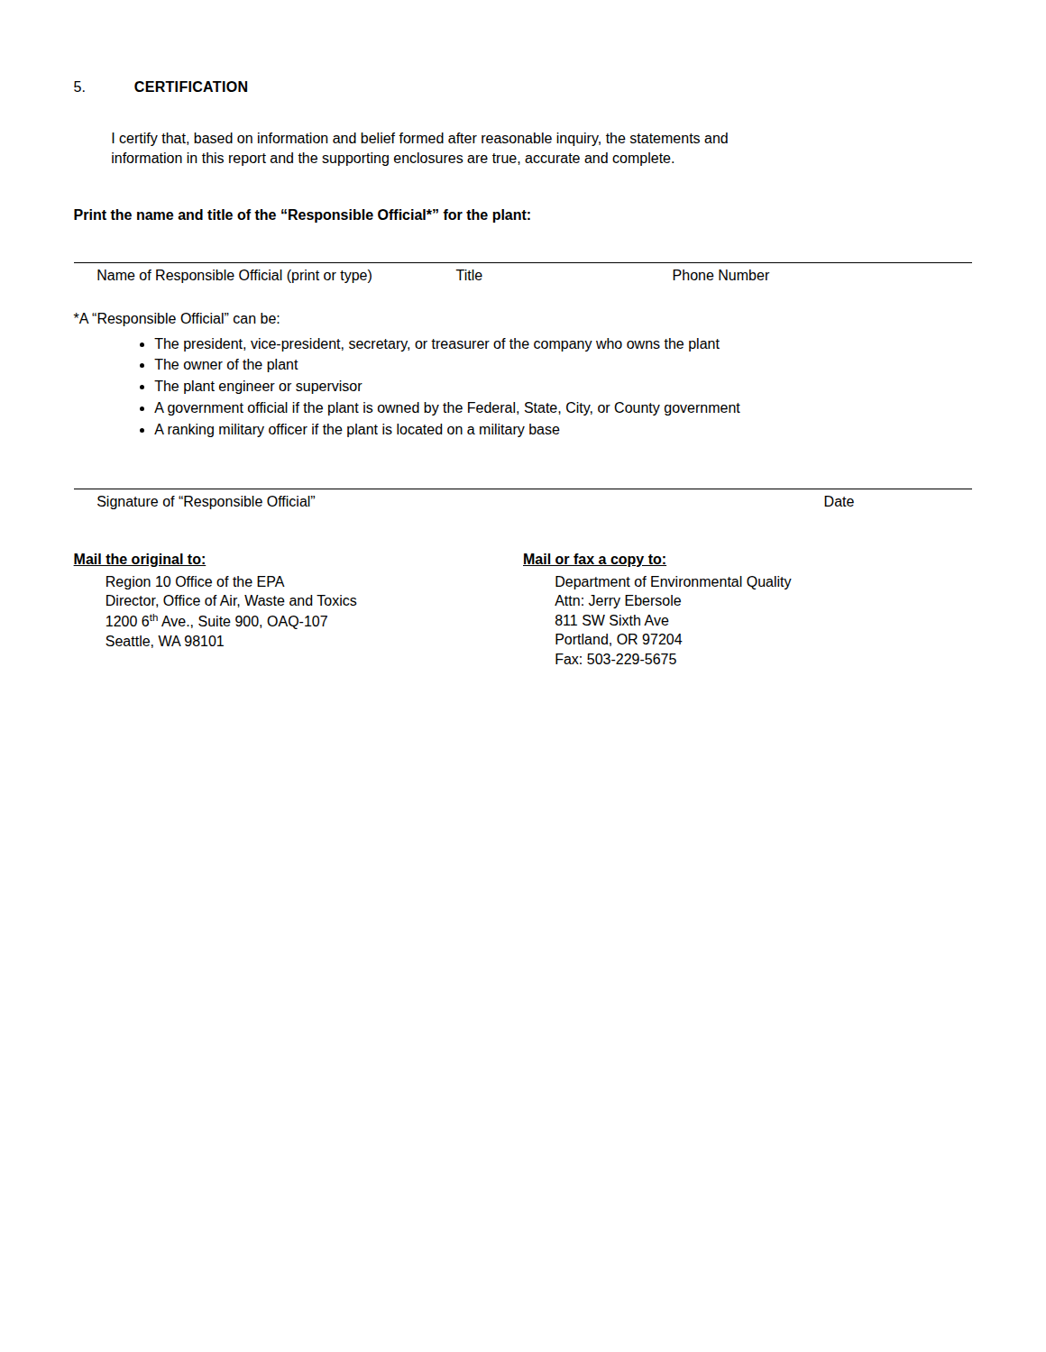5. CERTIFICATION
I certify that, based on information and belief formed after reasonable inquiry, the statements and information in this report and the supporting enclosures are true, accurate and complete.
Print the name and title of the “Responsible Official*” for the plant:
Name of Responsible Official (print or type) Title Phone Number
*A “Responsible Official” can be:
The president, vice-president, secretary, or treasurer of the company who owns the plant
The owner of the plant
The plant engineer or supervisor
A government official if the plant is owned by the Federal, State, City, or County government
A ranking military officer if the plant is located on a military base
Signature of “Responsible Official” Date
Mail the original to:
Region 10 Office of the EPA
Director, Office of Air, Waste and Toxics
1200 6th Ave., Suite 900, OAQ-107
Seattle, WA 98101
Mail or fax a copy to:
Department of Environmental Quality
Attn: Jerry Ebersole
811 SW Sixth Ave
Portland, OR 97204
Fax: 503-229-5675